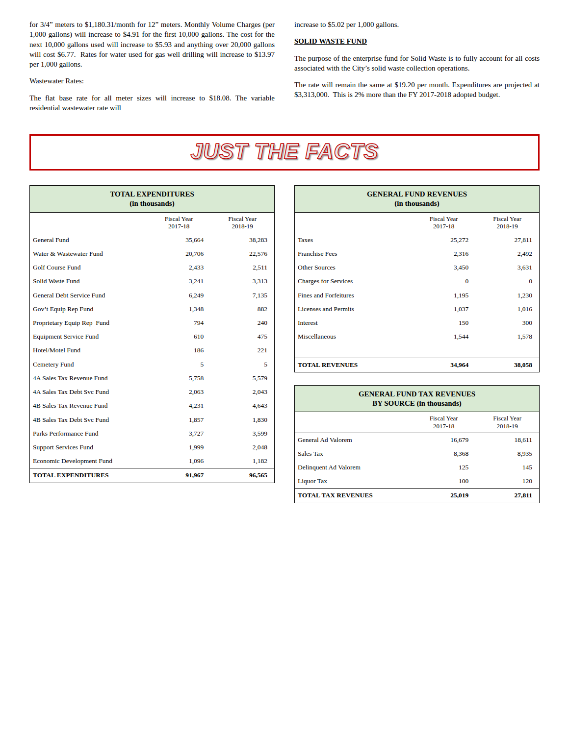for 3/4” meters to $1,180.31/month for 12” meters. Monthly Volume Charges (per 1,000 gallons) will increase to $4.91 for the first 10,000 gallons. The cost for the next 10,000 gallons used will increase to $5.93 and anything over 20,000 gallons will cost $6.77. Rates for water used for gas well drilling will increase to $13.97 per 1,000 gallons.
Wastewater Rates:
The flat base rate for all meter sizes will increase to $18.08. The variable residential wastewater rate will
increase to $5.02 per 1,000 gallons.
SOLID WASTE FUND
The purpose of the enterprise fund for Solid Waste is to fully account for all costs associated with the City’s solid waste collection operations.
The rate will remain the same at $19.20 per month. Expenditures are projected at $3,313,000. This is 2% more than the FY 2017-2018 adopted budget.
JUST THE FACTS
TOTAL EXPENDITURES
(in thousands)
| | Fiscal Year 2017-18 | Fiscal Year 2018-19 |
| --- | --- | --- |
| General Fund | 35,664 | 38,283 |
| Water & Wastewater Fund | 20,706 | 22,576 |
| Golf Course Fund | 2,433 | 2,511 |
| Solid Waste Fund | 3,241 | 3,313 |
| General Debt Service Fund | 6,249 | 7,135 |
| Gov’t Equip Rep Fund | 1,348 | 882 |
| Proprietary Equip Rep Fund | 794 | 240 |
| Equipment Service Fund | 610 | 475 |
| Hotel/Motel Fund | 186 | 221 |
| Cemetery Fund | 5 | 5 |
| 4A Sales Tax Revenue Fund | 5,758 | 5,579 |
| 4A Sales Tax Debt Svc Fund | 2,063 | 2,043 |
| 4B Sales Tax Revenue Fund | 4,231 | 4,643 |
| 4B Sales Tax Debt Svc Fund | 1,857 | 1,830 |
| Parks Performance Fund | 3,727 | 3,599 |
| Support Services Fund | 1,999 | 2,048 |
| Economic Development Fund | 1,096 | 1,182 |
| TOTAL EXPENDITURES | 91,967 | 96,565 |
GENERAL FUND REVENUES
(in thousands)
| | Fiscal Year 2017-18 | Fiscal Year 2018-19 |
| --- | --- | --- |
| Taxes | 25,272 | 27,811 |
| Franchise Fees | 2,316 | 2,492 |
| Other Sources | 3,450 | 3,631 |
| Charges for Services | 0 | 0 |
| Fines and Forfeitures | 1,195 | 1,230 |
| Licenses and Permits | 1,037 | 1,016 |
| Interest | 150 | 300 |
| Miscellaneous | 1,544 | 1,578 |
| TOTAL REVENUES | 34,964 | 38,058 |
GENERAL FUND TAX REVENUES
BY SOURCE (in thousands)
| | Fiscal Year 2017-18 | Fiscal Year 2018-19 |
| --- | --- | --- |
| General Ad Valorem | 16,679 | 18,611 |
| Sales Tax | 8,368 | 8,935 |
| Delinquent Ad Valorem | 125 | 145 |
| Liquor Tax | 100 | 120 |
| TOTAL TAX REVENUES | 25,019 | 27,811 |